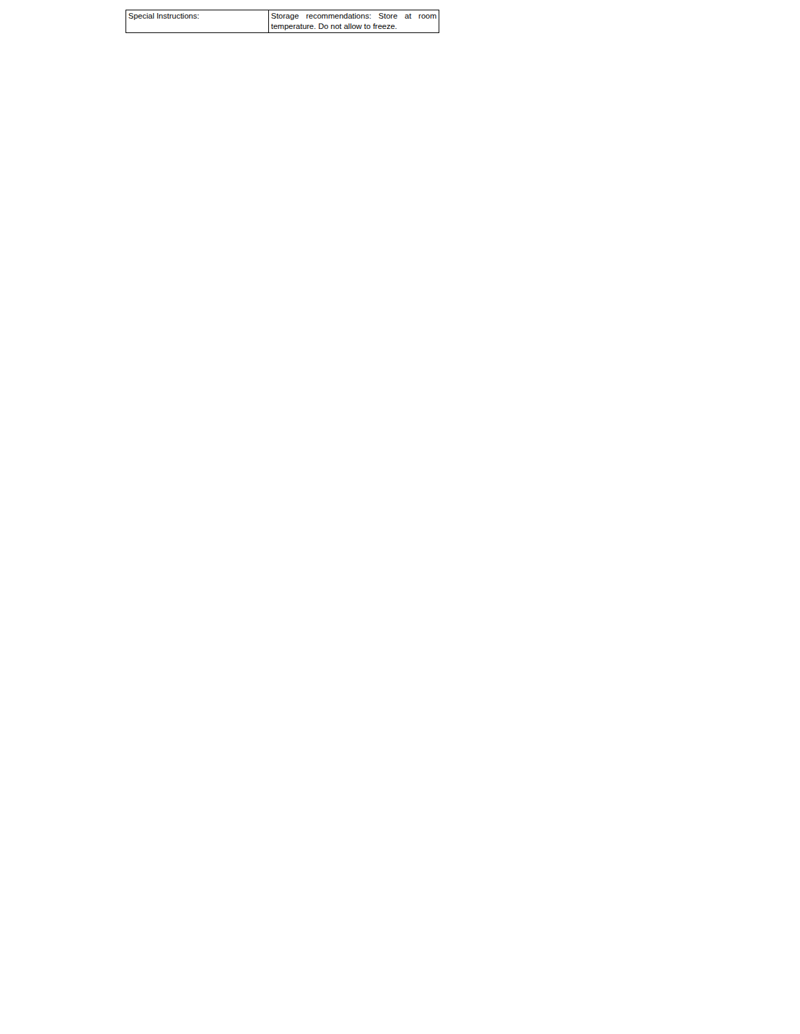| Special Instructions: | Storage recommendations: Store at room temperature. Do not allow to freeze. |